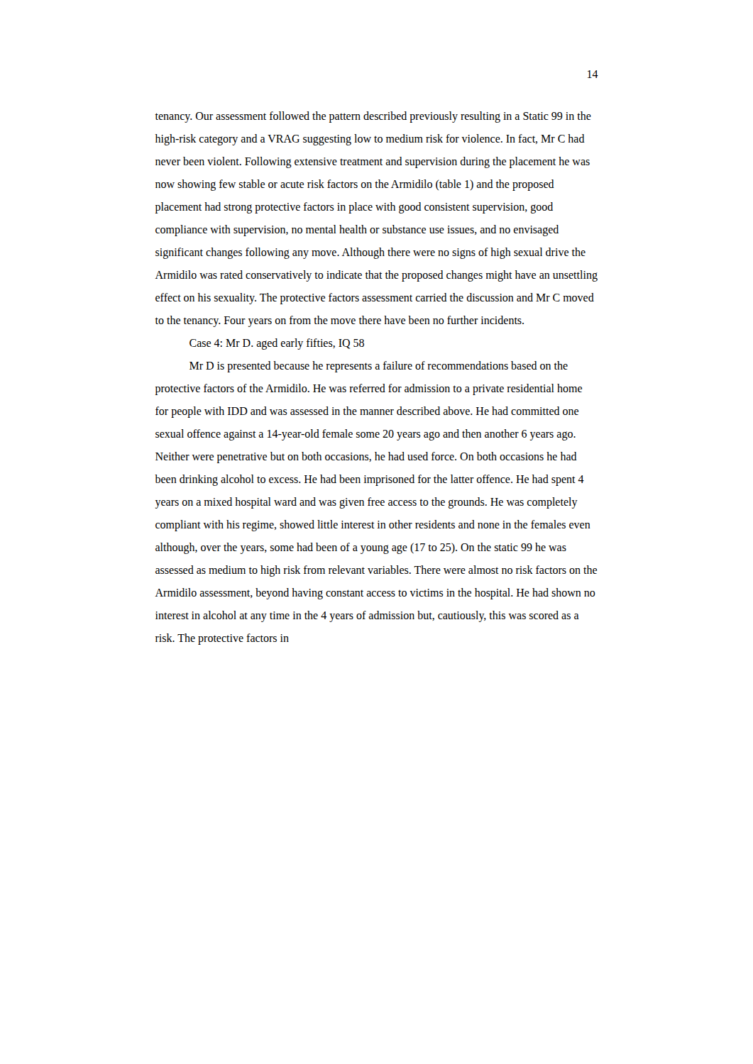14
tenancy. Our assessment followed the pattern described previously resulting in a Static 99 in the high-risk category and a VRAG suggesting low to medium risk for violence. In fact, Mr C had never been violent. Following extensive treatment and supervision during the placement he was now showing few stable or acute risk factors on the Armidilo (table 1) and the proposed placement had strong protective factors in place with good consistent supervision, good compliance with supervision, no mental health or substance use issues, and no envisaged significant changes following any move. Although there were no signs of high sexual drive the Armidilo was rated conservatively to indicate that the proposed changes might have an unsettling effect on his sexuality. The protective factors assessment carried the discussion and Mr C moved to the tenancy. Four years on from the move there have been no further incidents.
Case 4: Mr D. aged early fifties, IQ 58
Mr D is presented because he represents a failure of recommendations based on the protective factors of the Armidilo. He was referred for admission to a private residential home for people with IDD and was assessed in the manner described above. He had committed one sexual offence against a 14-year-old female some 20 years ago and then another 6 years ago. Neither were penetrative but on both occasions, he had used force. On both occasions he had been drinking alcohol to excess. He had been imprisoned for the latter offence. He had spent 4 years on a mixed hospital ward and was given free access to the grounds. He was completely compliant with his regime, showed little interest in other residents and none in the females even although, over the years, some had been of a young age (17 to 25). On the static 99 he was assessed as medium to high risk from relevant variables. There were almost no risk factors on the Armidilo assessment, beyond having constant access to victims in the hospital. He had shown no interest in alcohol at any time in the 4 years of admission but, cautiously, this was scored as a risk. The protective factors in